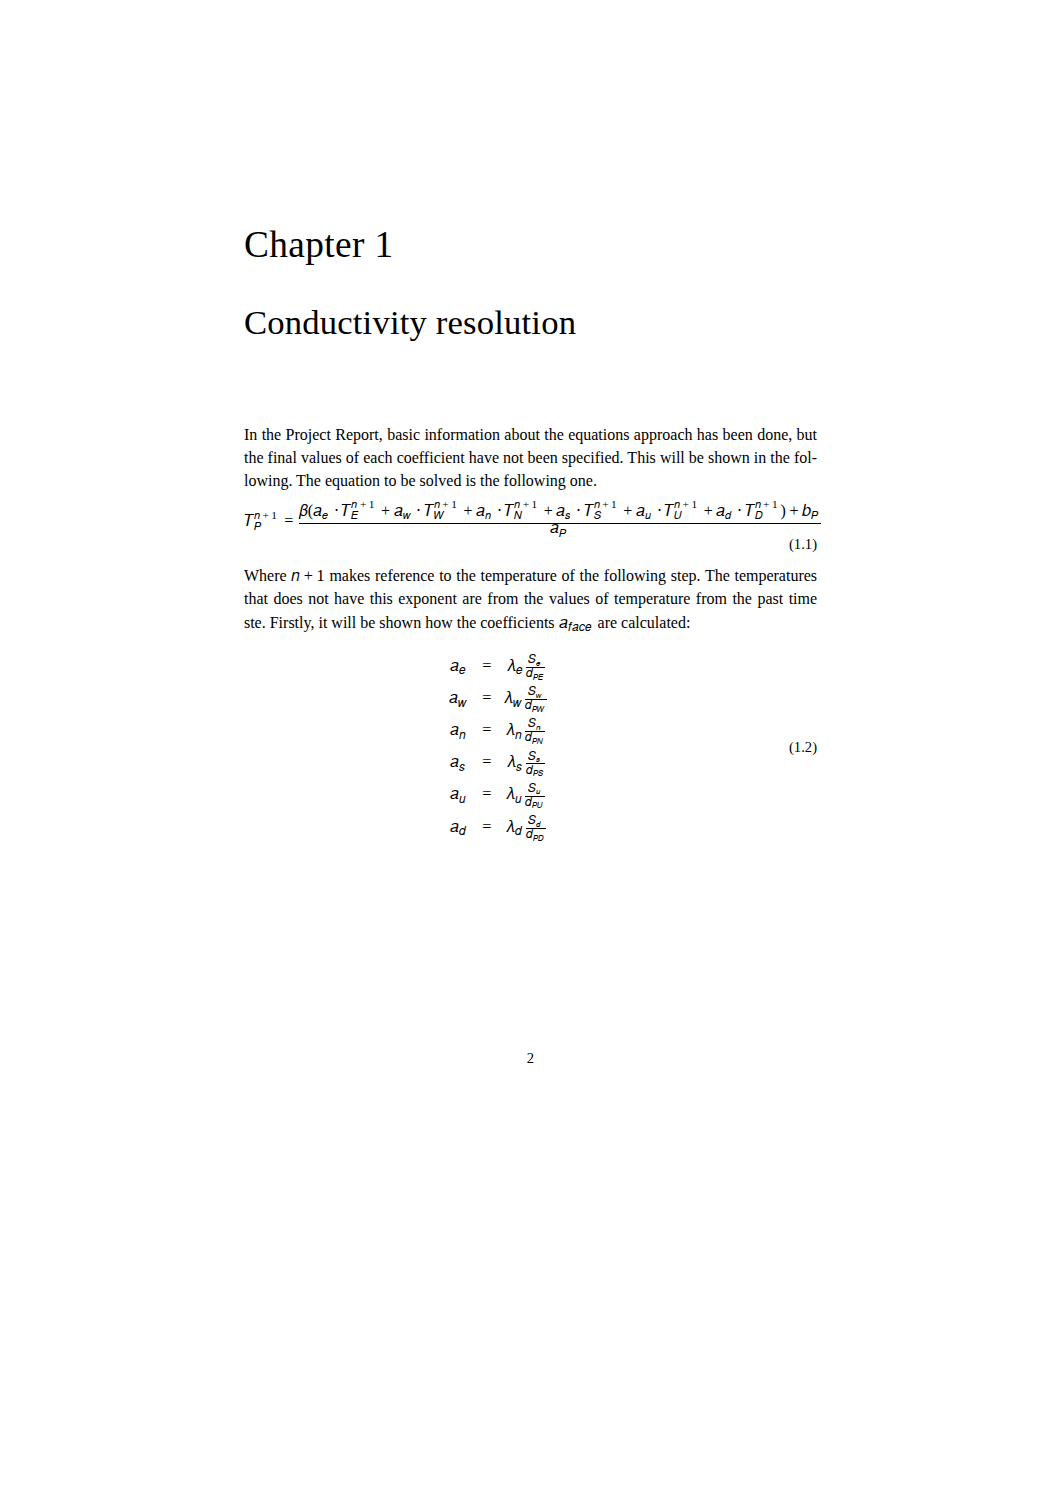Chapter 1
Conductivity resolution
In the Project Report, basic information about the equations approach has been done, but the final values of each coefficient have not been specified. This will be shown in the following. The equation to be solved is the following one.
TPn+1 = β ( ae⋅TEn+1 + aw⋅TWn+1 + an⋅TNn+1 + as⋅TSn+1 + au⋅TUn+1 + ad⋅TDn+1 ) + bP aP
(1.1)
Where n+1 makes reference to the temperature of the following step. The temperatures that does not have this exponent are from the values of temperature from the past time ste. Firstly, it will be shown how the coefficients aface are calculated:
ae = λeSedPE aw = λwSwdPW an = λnSndPN as = λsSsdPS au = λuSudPU ad = λdSddPD
(1.2)
2